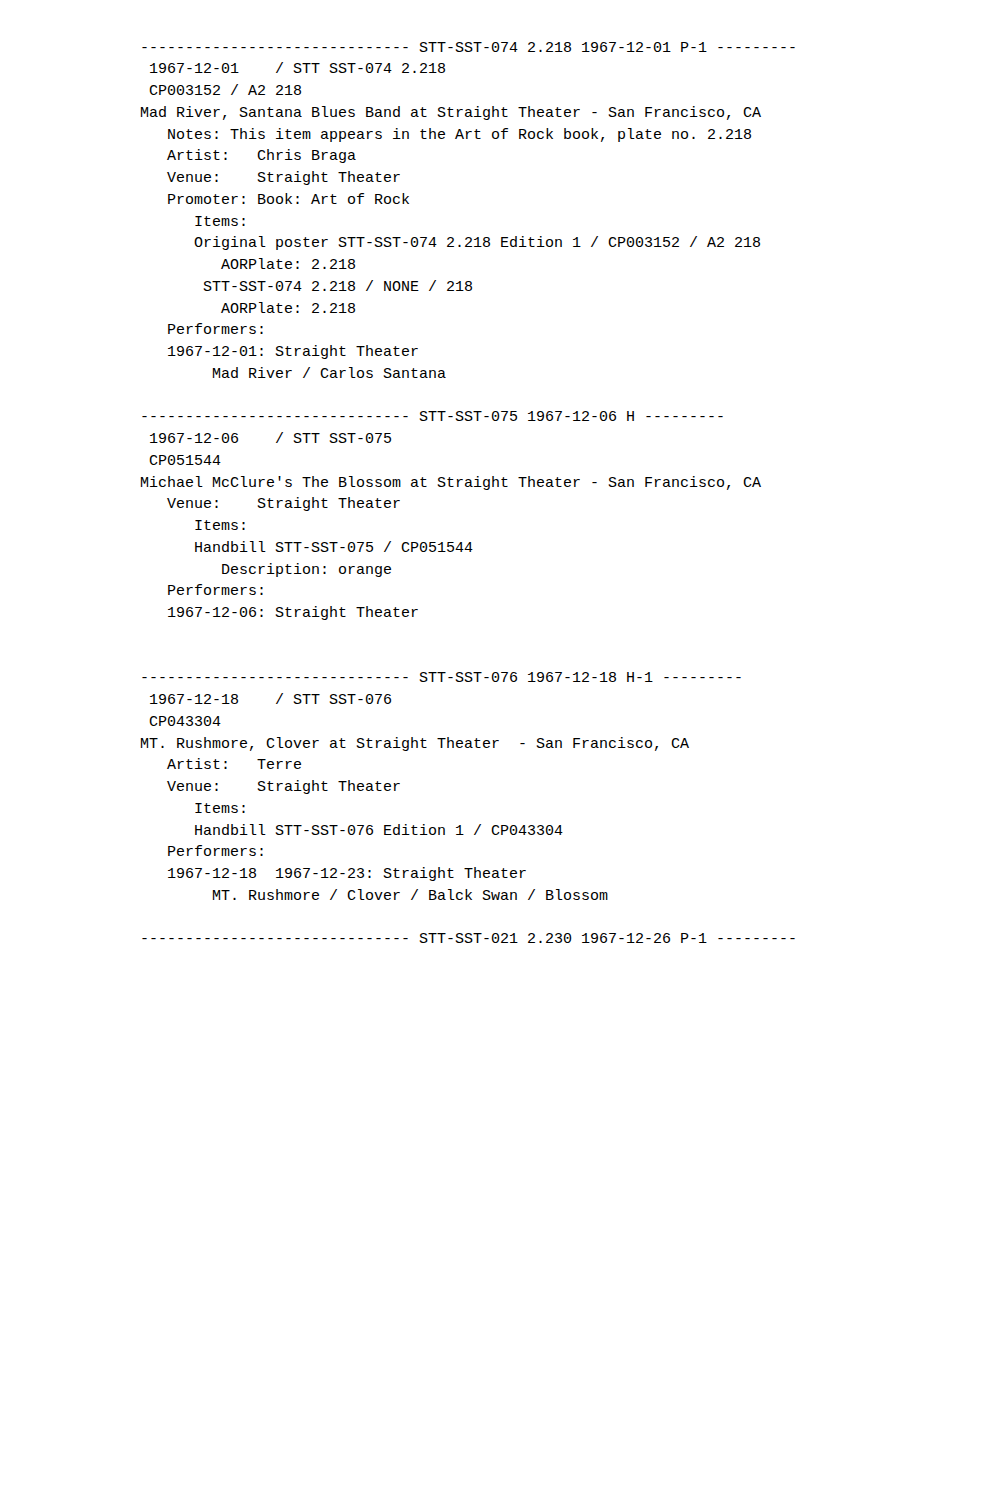------------------------------ STT-SST-074 2.218 1967-12-01 P-1 ---------
 1967-12-01    / STT SST-074 2.218
 CP003152 / A2 218
Mad River, Santana Blues Band at Straight Theater - San Francisco, CA
   Notes: This item appears in the Art of Rock book, plate no. 2.218
   Artist:   Chris Braga
   Venue:    Straight Theater
   Promoter: Book: Art of Rock
      Items:
      Original poster STT-SST-074 2.218 Edition 1 / CP003152 / A2 218
         AORPlate: 2.218
       STT-SST-074 2.218 / NONE / 218
         AORPlate: 2.218
   Performers:
   1967-12-01: Straight Theater
        Mad River / Carlos Santana

------------------------------ STT-SST-075 1967-12-06 H ---------
 1967-12-06    / STT SST-075
 CP051544
Michael McClure's The Blossom at Straight Theater - San Francisco, CA
   Venue:    Straight Theater
      Items:
      Handbill STT-SST-075 / CP051544
         Description: orange
   Performers:
   1967-12-06: Straight Theater


------------------------------ STT-SST-076 1967-12-18 H-1 ---------
 1967-12-18    / STT SST-076
 CP043304
MT. Rushmore, Clover at Straight Theater  - San Francisco, CA
   Artist:   Terre
   Venue:    Straight Theater
      Items:
      Handbill STT-SST-076 Edition 1 / CP043304
   Performers:
   1967-12-18  1967-12-23: Straight Theater
        MT. Rushmore / Clover / Balck Swan / Blossom

------------------------------ STT-SST-021 2.230 1967-12-26 P-1 ---------